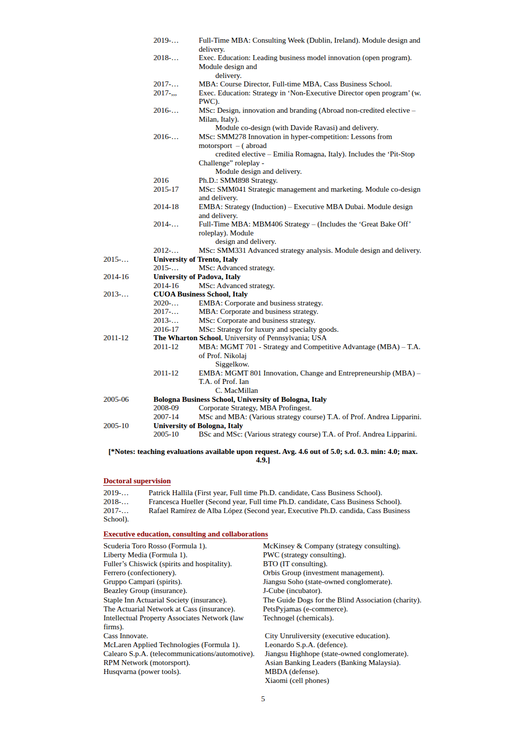| | 2019-… | Full-Time MBA: Consulting Week (Dublin, Ireland). Module design and delivery. |
| | 2018-… | Exec. Education: Leading business model innovation (open program). Module design and delivery. |
| | 2017-… | MBA: Course Director, Full-time MBA, Cass Business School. |
| | 2017-,,, | Exec. Education: Strategy in ‘Non-Executive Director open program’ (w. PWC). |
| | 2016-… | MSc: Design, innovation and branding (Abroad non-credited elective – Milan, Italy). Module co-design (with Davide Ravasi) and delivery. |
| | 2016-… | MSc: SMM278 Innovation in hyper-competition: Lessons from motorsport – ( abroad credited elective – Emilia Romagna, Italy). Includes the ‘Pit-Stop Challenge” roleplay - Module design and delivery. |
| | 2016 | Ph.D.: SMM898 Strategy. |
| | 2015-17 | MSc: SMM041 Strategic management and marketing. Module co-design and delivery. |
| | 2014-18 | EMBA: Strategy (Induction) – Executive MBA Dubai. Module design and delivery. |
| | 2014-… | Full-Time MBA: MBM406 Strategy – (Includes the ‘Great Bake Off’ roleplay). Module design and delivery. |
| | 2012-… | MSc: SMM331 Advanced strategy analysis. Module design and delivery. |
| 2015-… | University of Trento, Italy |
| | 2015-… | MSc: Advanced strategy. |
| 2014-16 | University of Padova, Italy |
| | 2014-16 | MSc: Advanced strategy. |
| 2013-… | CUOA Business School, Italy |
| | 2020-… | EMBA: Corporate and business strategy. |
| | 2017-… | MBA: Corporate and business strategy. |
| | 2013-… | MSc: Corporate and business strategy. |
| | 2016-17 | MSc: Strategy for luxury and specialty goods. |
| 2011-12 | The Wharton School , University of Pennsylvania; USA |
| | 2011-12 | MBA: MGMT 701 - Strategy and Competitive Advantage (MBA) – T.A. of Prof. Nikolaj Siggelkow. |
| | 2011-12 | EMBA: MGMT 801 Innovation, Change and Entrepreneurship (MBA) – T.A. of Prof. Ian C. MacMillan |
| 2005-06 | Bologna Business School, University of Bologna, Italy |
| | 2008-09 | Corporate Strategy, MBA Profingest. |
| | 2007-14 | MSc and MBA: (Various strategy course) T.A. of Prof. Andrea Lipparini. |
| 2005-10 | University of Bologna, Italy |
| | 2005-10 | BSc and MSc: (Various strategy course) T.A. of Prof. Andrea Lipparini. |
[*Notes: teaching evaluations available upon request. Avg. 4.6 out of 5.0; s.d. 0.3. min: 4.0; max. 4.9.]
Doctoral supervision
2019-…Patrick Hallila (First year, Full time Ph.D. candidate, Cass Business School).
2018-…Francesca Hueller (Second year, Full time Ph.D. candidate, Cass Business School).
2017-…Rafael Ramírez de Alba López (Second year, Executive Ph.D. candida, Cass Business School).
Executive education, consulting and collaborations
| Scuderia Toro Rosso (Formula 1). | McKinsey & Company (strategy consulting). |
| Liberty Media (Formula 1). | PWC (strategy consulting). |
| Fuller’s Chiswick (spirits and hospitality). | BTO (IT consulting). |
| Ferrero (confectionery). | Orbis Group (investment management). |
| Gruppo Campari (spirits). | Jiangsu Soho (state-owned conglomerate). |
| Beazley Group (insurance). | J-Cube (incubator). |
| Staple Inn Actuarial Society (insurance). | The Guide Dogs for the Blind Association (charity). |
| The Actuarial Network at Cass (insurance). | PetsPyjamas (e-commerce). |
| Intellectual Property Associates Network (law firms). | Technogel (chemicals). |
| Cass Innovate. | City Unruliversity (executive education). |
| McLaren Applied Technologies (Formula 1). | Leonardo S.p.A. (defence). |
| Calearo S.p.A. (telecommunications/automotive). | Jiangsu Highhope (state-owned conglomerate). |
| RPM Network (motorsport). | Asian Banking Leaders (Banking Malaysia). |
| Husqvarna (power tools). | MBDA (defense). |
| | Xiaomi (cell phones) |
5